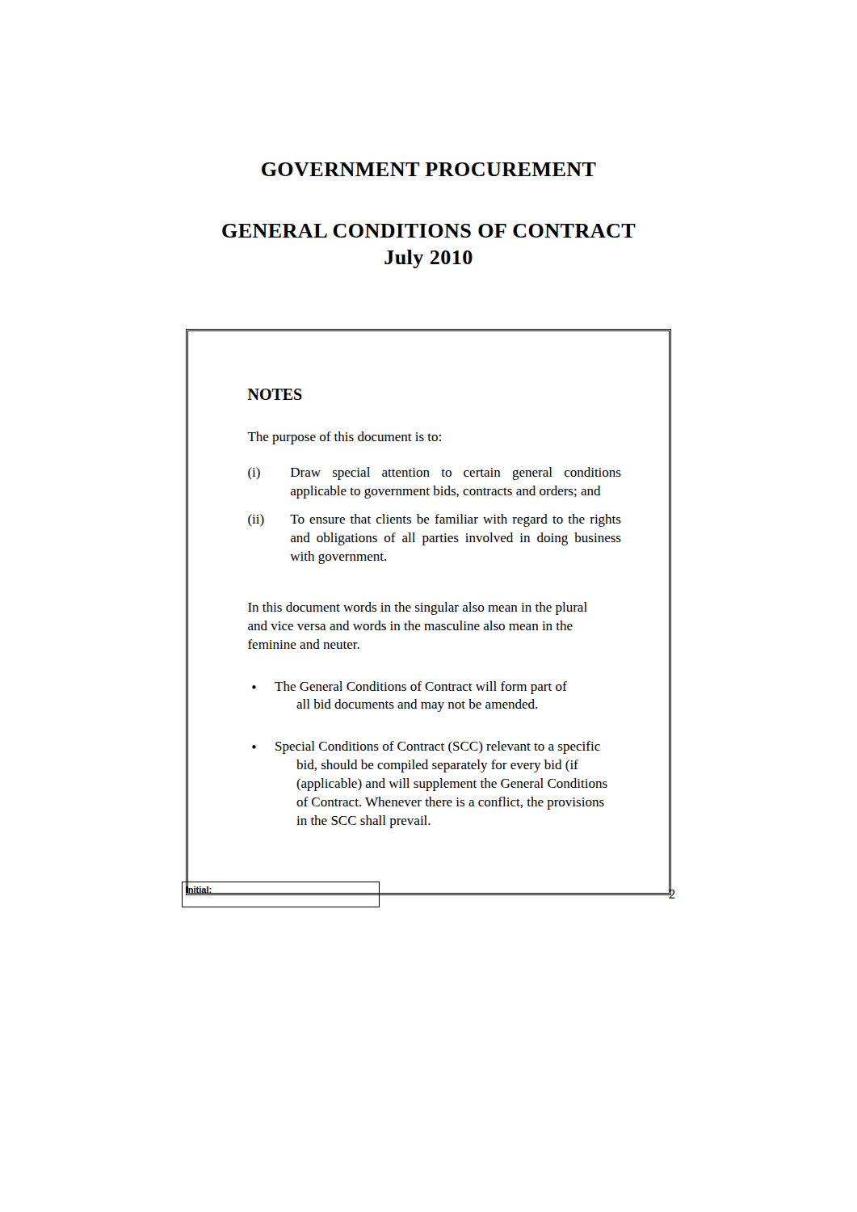GOVERNMENT PROCUREMENT
GENERAL CONDITIONS OF CONTRACT
July 2010
NOTES
The purpose of this document is to:
| (i) | Draw special attention to certain general conditions applicable to government bids, contracts and orders; and |
| (ii) | To ensure that clients be familiar with regard to the rights and obligations of all parties involved in doing business with government. |
In this document words in the singular also mean in the plural
and vice versa and words in the masculine also mean in the
feminine and neuter.
The General Conditions of Contract will form part of all bid documents and may not be amended.
Special Conditions of Contract (SCC) relevant to a specific bid, should be compiled separately for every bid (if (applicable) and will supplement the General Conditions of Contract. Whenever there is a conflict, the provisions in the SCC shall prevail.
Initial:
2